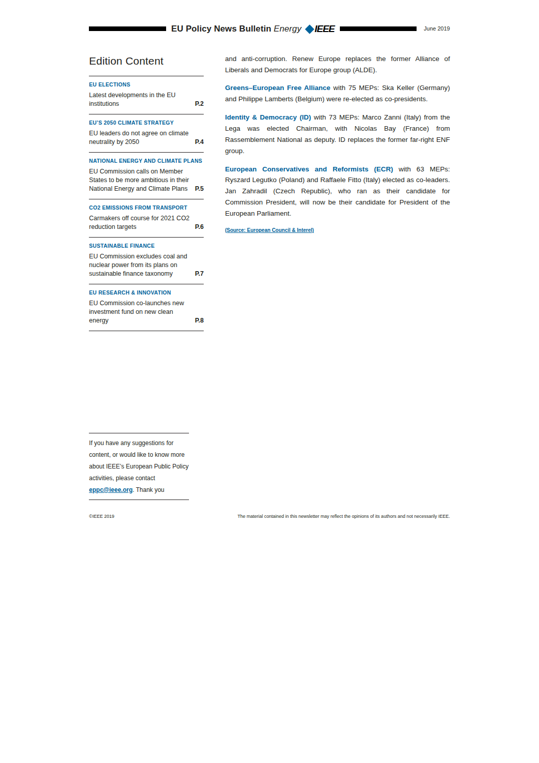EU Policy News Bulletin Energy
IEEE
June 2019
Edition Content
EU Elections
Latest developments in the EU institutions P.2
EU’s 2050 Climate Strategy
EU leaders do not agree on climate neutrality by 2050 P.4
National Energy and Climate Plans
EU Commission calls on Member States to be more ambitious in their National Energy and Climate Plans P.5
CO2 Emissions from Transport
Carmakers off course for 2021 CO2 reduction targets P.6
Sustainable Finance
EU Commission excludes coal and nuclear power from its plans on sustainable finance taxonomy P.7
EU Research & Innovation
EU Commission co-launches new investment fund on new clean energy P.8
If you have any suggestions for content, or would like to know more about IEEE’s European Public Policy activities, please contact eppc@ieee.org. Thank you
and anti-corruption. Renew Europe replaces the former Alliance of Liberals and Democrats for Europe group (ALDE).
Greens–European Free Alliance with 75 MEPs: Ska Keller (Germany) and Philippe Lamberts (Belgium) were re-elected as co-presidents.
Identity & Democracy (ID) with 73 MEPs: Marco Zanni (Italy) from the Lega was elected Chairman, with Nicolas Bay (France) from Rassemblement National as deputy. ID replaces the former far-right ENF group.
European Conservatives and Reformists (ECR) with 63 MEPs: Ryszard Legutko (Poland) and Raffaele Fitto (Italy) elected as co-leaders. Jan Zahradil (Czech Republic), who ran as their candidate for Commission President, will now be their candidate for President of the European Parliament.
(Source: European Council & Interel)
©IEEE 2019
The material contained in this newsletter may reflect the opinions of its authors and not necessarily IEEE.